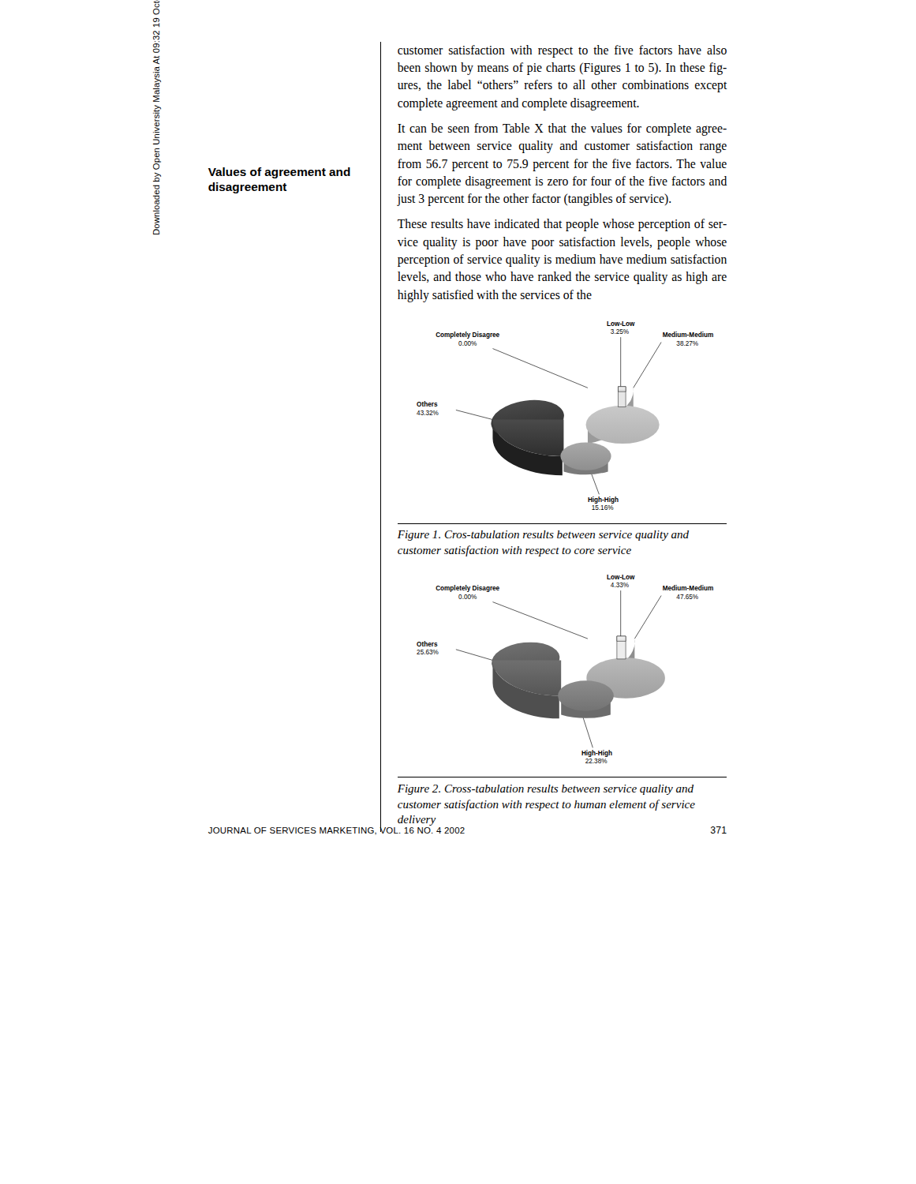Downloaded by Open University Malaysia At 09:32 19 October 2015 (PT)
Values of agreement and
disagreement
customer satisfaction with respect to the five factors have also been shown by means of pie charts (Figures 1 to 5). In these figures, the label “others” refers to all other combinations except complete agreement and complete disagreement.
It can be seen from Table X that the values for complete agreement between service quality and customer satisfaction range from 56.7 percent to 75.9 percent for the five factors. The value for complete disagreement is zero for four of the five factors and just 3 percent for the other factor (tangibles of service).
These results have indicated that people whose perception of service quality is poor have poor satisfaction levels, people whose perception of service quality is medium have medium satisfaction levels, and those who have ranked the service quality as high are highly satisfied with the services of the
Low-Low 3.25% Medium-Medium 38.27% Completely Disagree 0.00% Others 43.32% High-High 15.16%
Figure 1. Cros-tabulation results between service quality and customer satisfaction with respect to core service
Low-Low 4.33% Medium-Medium 47.65% Completely Disagree 0.00% Others 25.63% High-High 22.38%
Figure 2. Cross-tabulation results between service quality and customer satisfaction with respect to human element of service delivery
Journal of Services Marketing, Vol. 16 No. 4 2002 371